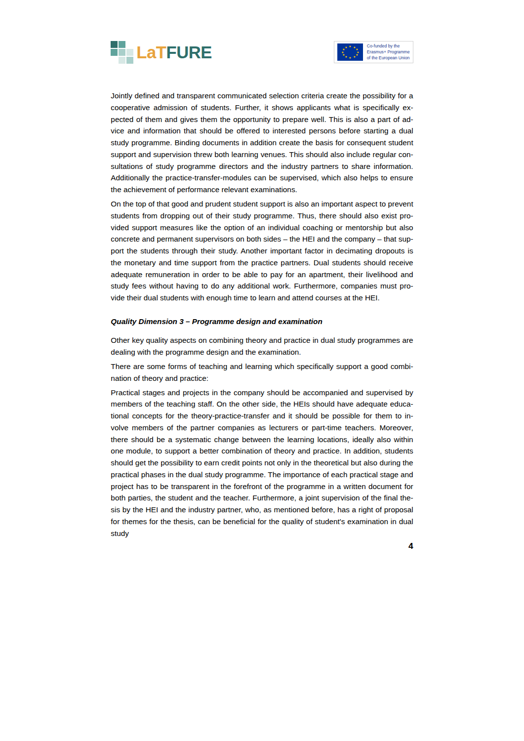LaT FURE
★ ★ ★ ★ ★ ★ ★ ★ ★ ★ ★ ★
Co-funded by the
Erasmus+ Programme
of the European Union
Jointly defined and transparent communicated selection criteria create the possibility for a cooperative admission of students. Further, it shows applicants what is specifically expected of them and gives them the opportunity to prepare well. This is also a part of advice and information that should be offered to interested persons before starting a dual study programme. Binding documents in addition create the basis for consequent student support and supervision threw both learning venues. This should also include regular consultations of study programme directors and the industry partners to share information. Additionally the practice-transfer-modules can be supervised, which also helps to ensure the achievement of performance relevant examinations.
On the top of that good and prudent student support is also an important aspect to prevent students from dropping out of their study programme. Thus, there should also exist provided support measures like the option of an individual coaching or mentorship but also concrete and permanent supervisors on both sides – the HEI and the company – that support the students through their study. Another important factor in decimating dropouts is the monetary and time support from the practice partners. Dual students should receive adequate remuneration in order to be able to pay for an apartment, their livelihood and study fees without having to do any additional work. Furthermore, companies must provide their dual students with enough time to learn and attend courses at the HEI.
Quality Dimension 3 – Programme design and examination
Other key quality aspects on combining theory and practice in dual study programmes are dealing with the programme design and the examination.
There are some forms of teaching and learning which specifically support a good combination of theory and practice:
Practical stages and projects in the company should be accompanied and supervised by members of the teaching staff. On the other side, the HEIs should have adequate educational concepts for the theory-practice-transfer and it should be possible for them to involve members of the partner companies as lecturers or part-time teachers. Moreover, there should be a systematic change between the learning locations, ideally also within one module, to support a better combination of theory and practice. In addition, students should get the possibility to earn credit points not only in the theoretical but also during the practical phases in the dual study programme. The importance of each practical stage and project has to be transparent in the forefront of the programme in a written document for both parties, the student and the teacher. Furthermore, a joint supervision of the final thesis by the HEI and the industry partner, who, as mentioned before, has a right of proposal for themes for the thesis, can be beneficial for the quality of student's examination in dual study
4